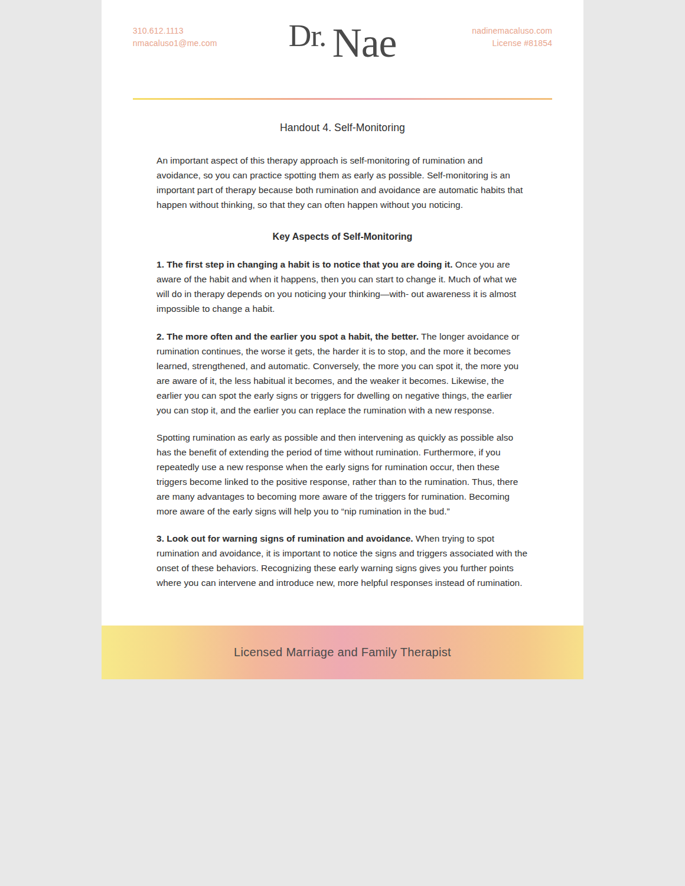310.612.1113
nmacaluso1@me.com
Dr. Nae
nadinemacaluso.com
License #81854
Handout 4. Self-Monitoring
An important aspect of this therapy approach is self-monitoring of rumination and avoidance, so you can practice spotting them as early as possible. Self-monitoring is an important part of therapy because both rumination and avoidance are automatic habits that happen without thinking, so that they can often happen without you noticing.
Key Aspects of Self-Monitoring
1. The first step in changing a habit is to notice that you are doing it. Once you are aware of the habit and when it happens, then you can start to change it. Much of what we will do in therapy depends on you noticing your thinking—with- out awareness it is almost impossible to change a habit.
2. The more often and the earlier you spot a habit, the better. The longer avoidance or rumination continues, the worse it gets, the harder it is to stop, and the more it becomes learned, strengthened, and automatic. Conversely, the more you can spot it, the more you are aware of it, the less habitual it becomes, and the weaker it becomes. Likewise, the earlier you can spot the early signs or triggers for dwelling on negative things, the earlier you can stop it, and the earlier you can replace the rumination with a new response.
Spotting rumination as early as possible and then intervening as quickly as possible also has the benefit of extending the period of time without rumination. Furthermore, if you repeatedly use a new response when the early signs for rumination occur, then these triggers become linked to the positive response, rather than to the rumination. Thus, there are many advantages to becoming more aware of the triggers for rumination. Becoming more aware of the early signs will help you to “nip rumination in the bud.”
3. Look out for warning signs of rumination and avoidance. When trying to spot rumination and avoidance, it is important to notice the signs and triggers associated with the onset of these behaviors. Recognizing these early warning signs gives you further points where you can intervene and introduce new, more helpful responses instead of rumination.
Licensed Marriage and Family Therapist